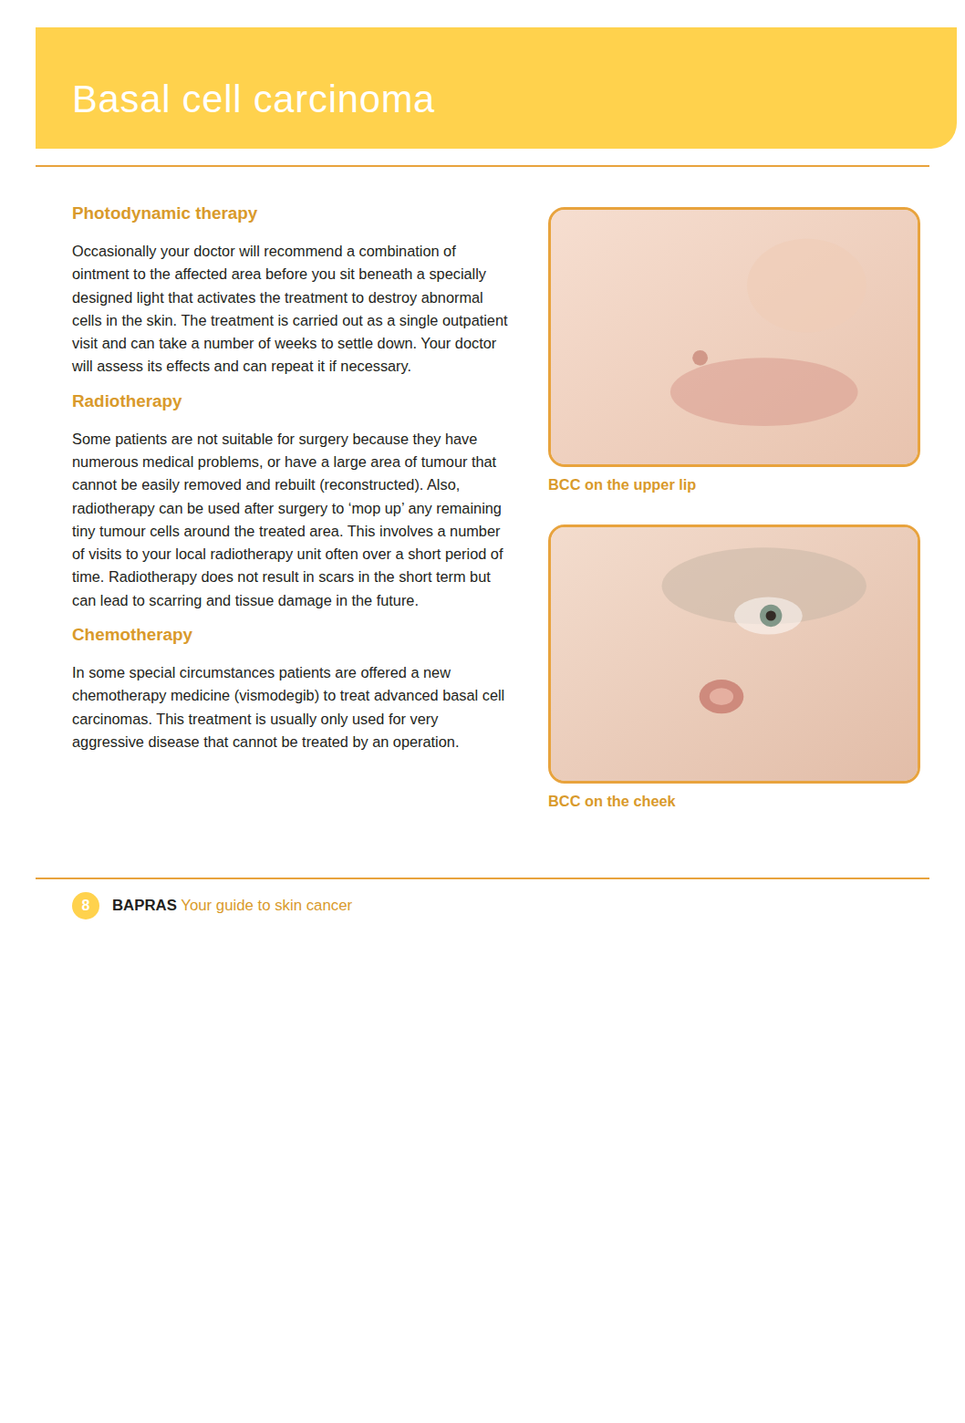Basal cell carcinoma
Photodynamic therapy
Occasionally your doctor will recommend a combination of ointment to the affected area before you sit beneath a specially designed light that activates the treatment to destroy abnormal cells in the skin. The treatment is carried out as a single outpatient visit and can take a number of weeks to settle down. Your doctor will assess its effects and can repeat it if necessary.
Radiotherapy
Some patients are not suitable for surgery because they have numerous medical problems, or have a large area of tumour that cannot be easily removed and rebuilt (reconstructed). Also, radiotherapy can be used after surgery to ‘mop up’ any remaining tiny tumour cells around the treated area. This involves a number of visits to your local radiotherapy unit often over a short period of time. Radiotherapy does not result in scars in the short term but can lead to scarring and tissue damage in the future.
Chemotherapy
In some special circumstances patients are offered a new chemotherapy medicine (vismodegib) to treat advanced basal cell carcinomas. This treatment is usually only used for very aggressive disease that cannot be treated by an operation.
BCC on the upper lip
BCC on the cheek
8
BAPRAS Your guide to skin cancer